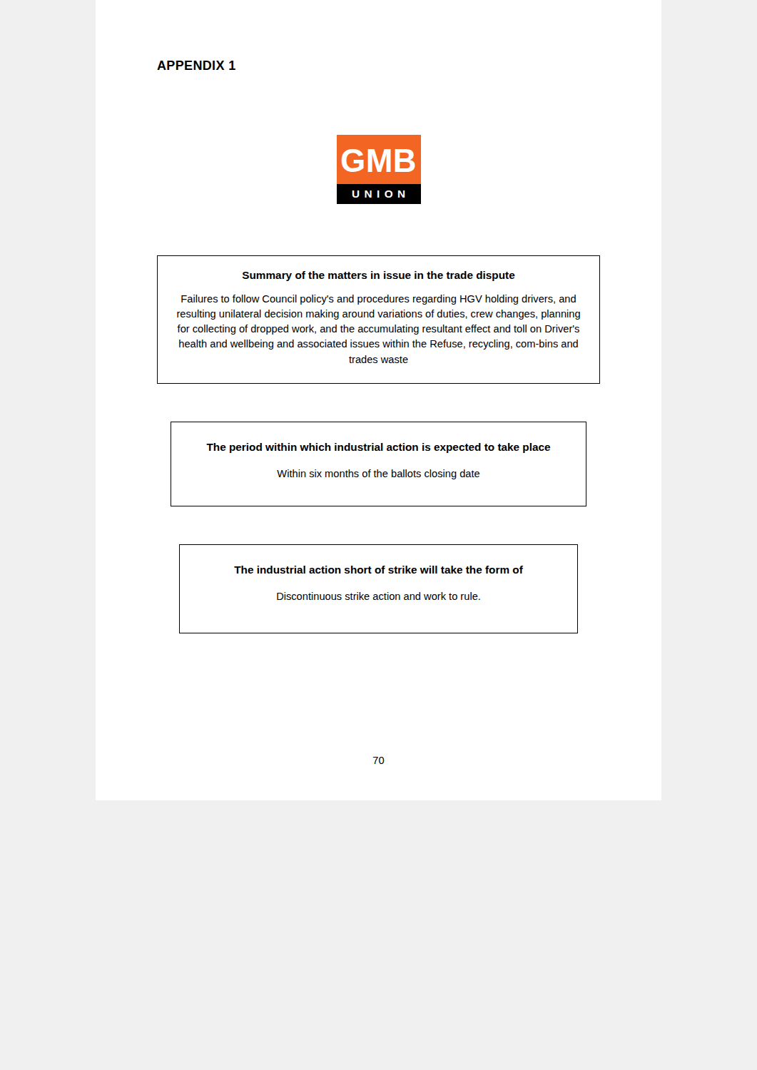APPENDIX 1
GMB
UNION
Summary of the matters in issue in the trade dispute
Failures to follow Council policy's and procedures regarding HGV holding drivers, and resulting unilateral decision making around variations of duties, crew changes, planning for collecting of dropped work, and the accumulating resultant effect and toll on Driver's health and wellbeing and associated issues within the Refuse, recycling, com-bins and trades waste
The period within which industrial action is expected to take place
Within six months of the ballots closing date
The industrial action short of strike will take the form of
Discontinuous strike action and work to rule.
70